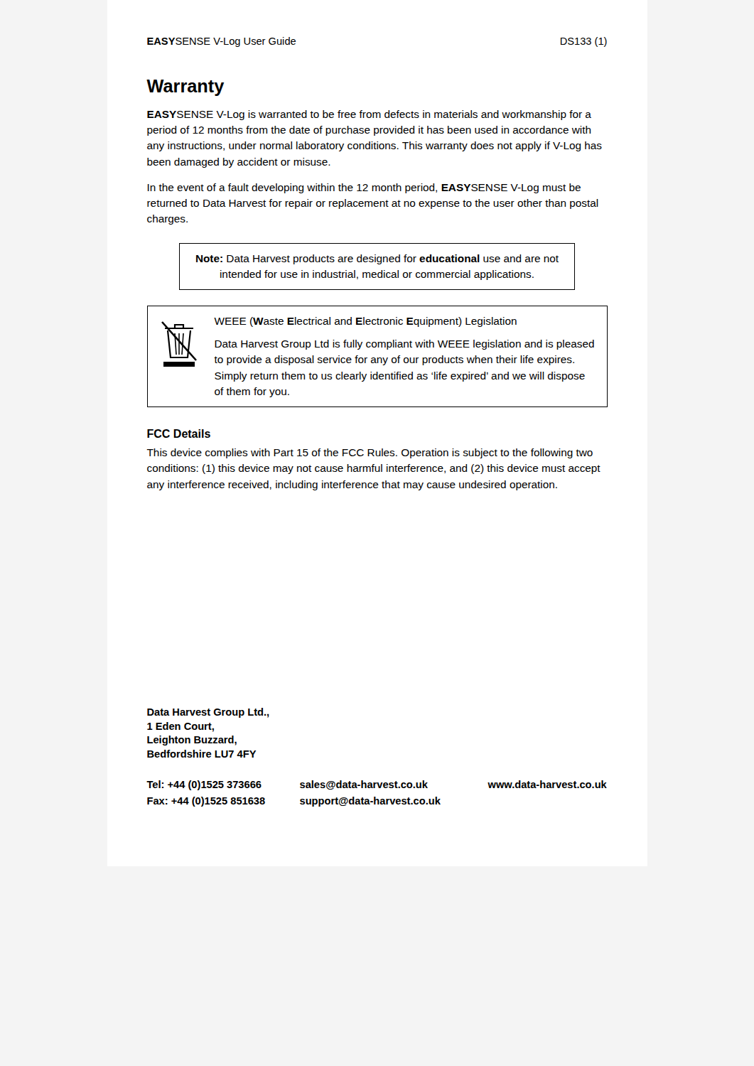EASYSENSE V-Log User Guide
DS133 (1)
Warranty
EASYSENSE V-Log is warranted to be free from defects in materials and workmanship for a period of 12 months from the date of purchase provided it has been used in accordance with any instructions, under normal laboratory conditions. This warranty does not apply if V-Log has been damaged by accident or misuse.
In the event of a fault developing within the 12 month period, EASYSENSE V-Log must be returned to Data Harvest for repair or replacement at no expense to the user other than postal charges.
Note: Data Harvest products are designed for educational use and are not intended for use in industrial, medical or commercial applications.
WEEE (Waste Electrical and Electronic Equipment) Legislation
Data Harvest Group Ltd is fully compliant with WEEE legislation and is pleased to provide a disposal service for any of our products when their life expires. Simply return them to us clearly identified as ‘life expired’ and we will dispose of them for you.
FCC Details
This device complies with Part 15 of the FCC Rules. Operation is subject to the following two conditions: (1) this device may not cause harmful interference, and (2) this device must accept any interference received, including interference that may cause undesired operation.
Data Harvest Group Ltd.,
1 Eden Court,
Leighton Buzzard,
Bedfordshire LU7 4FY
Tel: +44 (0)1525 373666 sales@data-harvest.co.uk www.data-harvest.co.uk Fax: +44 (0)1525 851638 support@data-harvest.co.uk